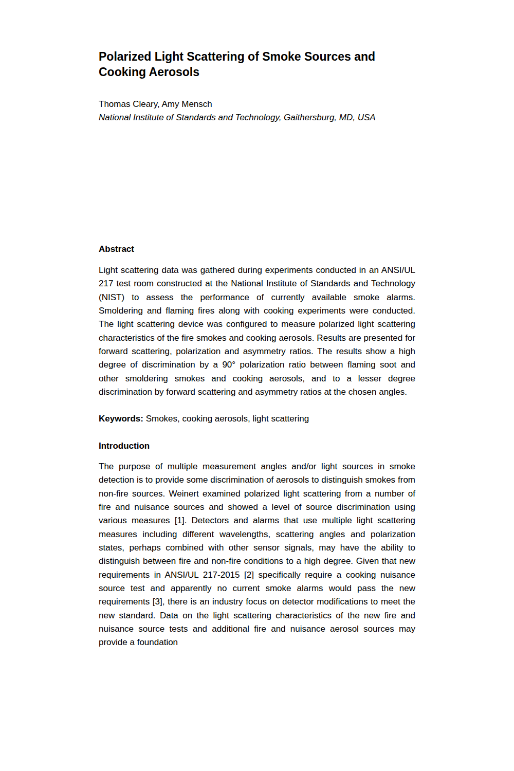Polarized Light Scattering of Smoke Sources and Cooking Aerosols
Thomas Cleary, Amy Mensch
National Institute of Standards and Technology, Gaithersburg, MD, USA
Abstract
Light scattering data was gathered during experiments conducted in an ANSI/UL 217 test room constructed at the National Institute of Standards and Technology (NIST) to assess the performance of currently available smoke alarms. Smoldering and flaming fires along with cooking experiments were conducted. The light scattering device was configured to measure polarized light scattering characteristics of the fire smokes and cooking aerosols. Results are presented for forward scattering, polarization and asymmetry ratios. The results show a high degree of discrimination by a 90° polarization ratio between flaming soot and other smoldering smokes and cooking aerosols, and to a lesser degree discrimination by forward scattering and asymmetry ratios at the chosen angles.
Keywords: Smokes, cooking aerosols, light scattering
Introduction
The purpose of multiple measurement angles and/or light sources in smoke detection is to provide some discrimination of aerosols to distinguish smokes from non-fire sources. Weinert examined polarized light scattering from a number of fire and nuisance sources and showed a level of source discrimination using various measures [1]. Detectors and alarms that use multiple light scattering measures including different wavelengths, scattering angles and polarization states, perhaps combined with other sensor signals, may have the ability to distinguish between fire and non-fire conditions to a high degree. Given that new requirements in ANSI/UL 217-2015 [2] specifically require a cooking nuisance source test and apparently no current smoke alarms would pass the new requirements [3], there is an industry focus on detector modifications to meet the new standard. Data on the light scattering characteristics of the new fire and nuisance source tests and additional fire and nuisance aerosol sources may provide a foundation